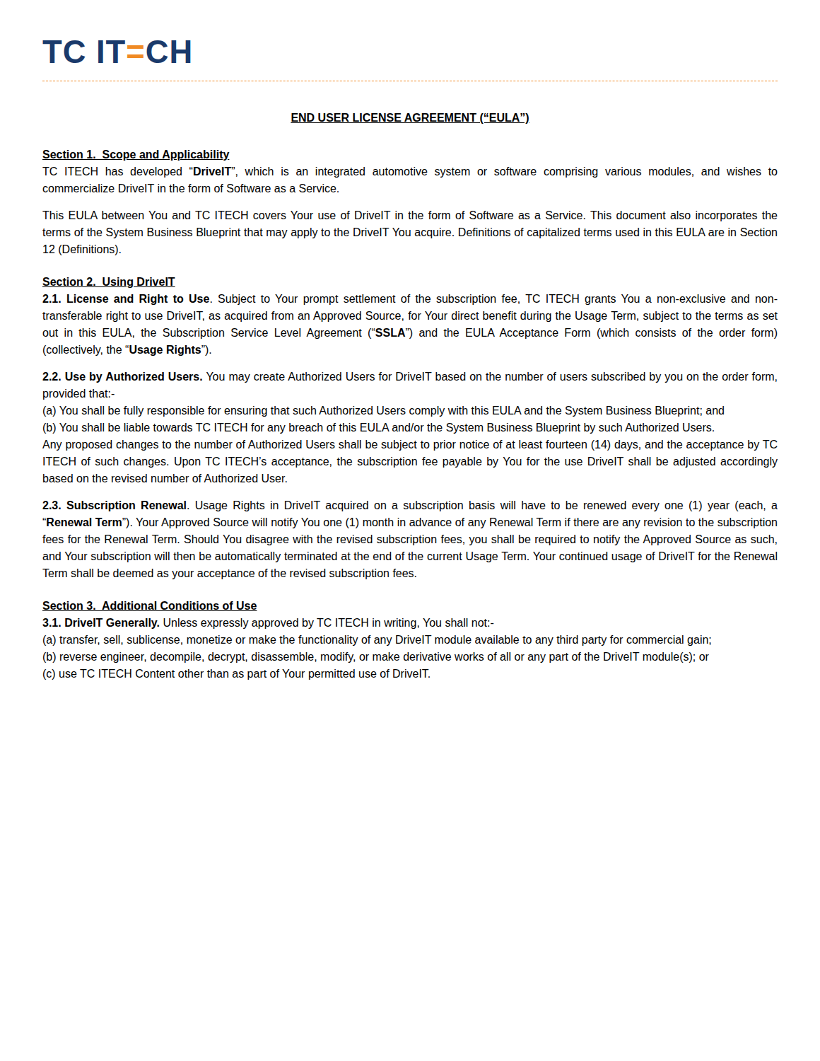TC IT=CH
END USER LICENSE AGREEMENT (“EULA”)
Section 1. Scope and Applicability
TC ITECH has developed “DriveIT”, which is an integrated automotive system or software comprising various modules, and wishes to commercialize DriveIT in the form of Software as a Service.
This EULA between You and TC ITECH covers Your use of DriveIT in the form of Software as a Service. This document also incorporates the terms of the System Business Blueprint that may apply to the DriveIT You acquire. Definitions of capitalized terms used in this EULA are in Section 12 (Definitions).
Section 2. Using DriveIT
2.1. License and Right to Use. Subject to Your prompt settlement of the subscription fee, TC ITECH grants You a non-exclusive and non-transferable right to use DriveIT, as acquired from an Approved Source, for Your direct benefit during the Usage Term, subject to the terms as set out in this EULA, the Subscription Service Level Agreement (“SSLA”) and the EULA Acceptance Form (which consists of the order form) (collectively, the “Usage Rights”).
2.2. Use by Authorized Users. You may create Authorized Users for DriveIT based on the number of users subscribed by you on the order form, provided that:-
(a) You shall be fully responsible for ensuring that such Authorized Users comply with this EULA and the System Business Blueprint; and
(b) You shall be liable towards TC ITECH for any breach of this EULA and/or the System Business Blueprint by such Authorized Users.
Any proposed changes to the number of Authorized Users shall be subject to prior notice of at least fourteen (14) days, and the acceptance by TC ITECH of such changes. Upon TC ITECH’s acceptance, the subscription fee payable by You for the use DriveIT shall be adjusted accordingly based on the revised number of Authorized User.
2.3. Subscription Renewal. Usage Rights in DriveIT acquired on a subscription basis will have to be renewed every one (1) year (each, a “Renewal Term”). Your Approved Source will notify You one (1) month in advance of any Renewal Term if there are any revision to the subscription fees for the Renewal Term. Should You disagree with the revised subscription fees, you shall be required to notify the Approved Source as such, and Your subscription will then be automatically terminated at the end of the current Usage Term. Your continued usage of DriveIT for the Renewal Term shall be deemed as your acceptance of the revised subscription fees.
Section 3. Additional Conditions of Use
3.1. DriveIT Generally. Unless expressly approved by TC ITECH in writing, You shall not:-
(a) transfer, sell, sublicense, monetize or make the functionality of any DriveIT module available to any third party for commercial gain;
(b) reverse engineer, decompile, decrypt, disassemble, modify, or make derivative works of all or any part of the DriveIT module(s); or
(c) use TC ITECH Content other than as part of Your permitted use of DriveIT.